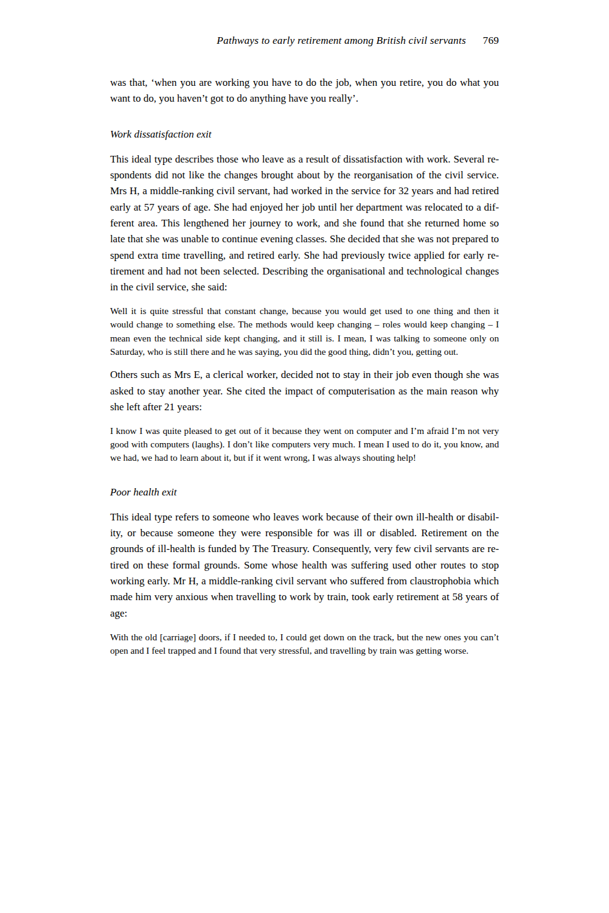Pathways to early retirement among British civil servants 769
was that, ‘when you are working you have to do the job, when you retire, you do what you want to do, you haven’t got to do anything have you really’.
Work dissatisfaction exit
This ideal type describes those who leave as a result of dissatisfaction with work. Several respondents did not like the changes brought about by the reorganisation of the civil service. Mrs H, a middle-ranking civil servant, had worked in the service for 32 years and had retired early at 57 years of age. She had enjoyed her job until her department was relocated to a different area. This lengthened her journey to work, and she found that she returned home so late that she was unable to continue evening classes. She decided that she was not prepared to spend extra time travelling, and retired early. She had previously twice applied for early retirement and had not been selected. Describing the organisational and technological changes in the civil service, she said:
Well it is quite stressful that constant change, because you would get used to one thing and then it would change to something else. The methods would keep changing – roles would keep changing – I mean even the technical side kept changing, and it still is. I mean, I was talking to someone only on Saturday, who is still there and he was saying, you did the good thing, didn’t you, getting out.
Others such as Mrs E, a clerical worker, decided not to stay in their job even though she was asked to stay another year. She cited the impact of computerisation as the main reason why she left after 21 years:
I know I was quite pleased to get out of it because they went on computer and I’m afraid I’m not very good with computers (laughs). I don’t like computers very much. I mean I used to do it, you know, and we had, we had to learn about it, but if it went wrong, I was always shouting help!
Poor health exit
This ideal type refers to someone who leaves work because of their own ill-health or disability, or because someone they were responsible for was ill or disabled. Retirement on the grounds of ill-health is funded by The Treasury. Consequently, very few civil servants are retired on these formal grounds. Some whose health was suffering used other routes to stop working early. Mr H, a middle-ranking civil servant who suffered from claustrophobia which made him very anxious when travelling to work by train, took early retirement at 58 years of age:
With the old [carriage] doors, if I needed to, I could get down on the track, but the new ones you can’t open and I feel trapped and I found that very stressful, and travelling by train was getting worse.